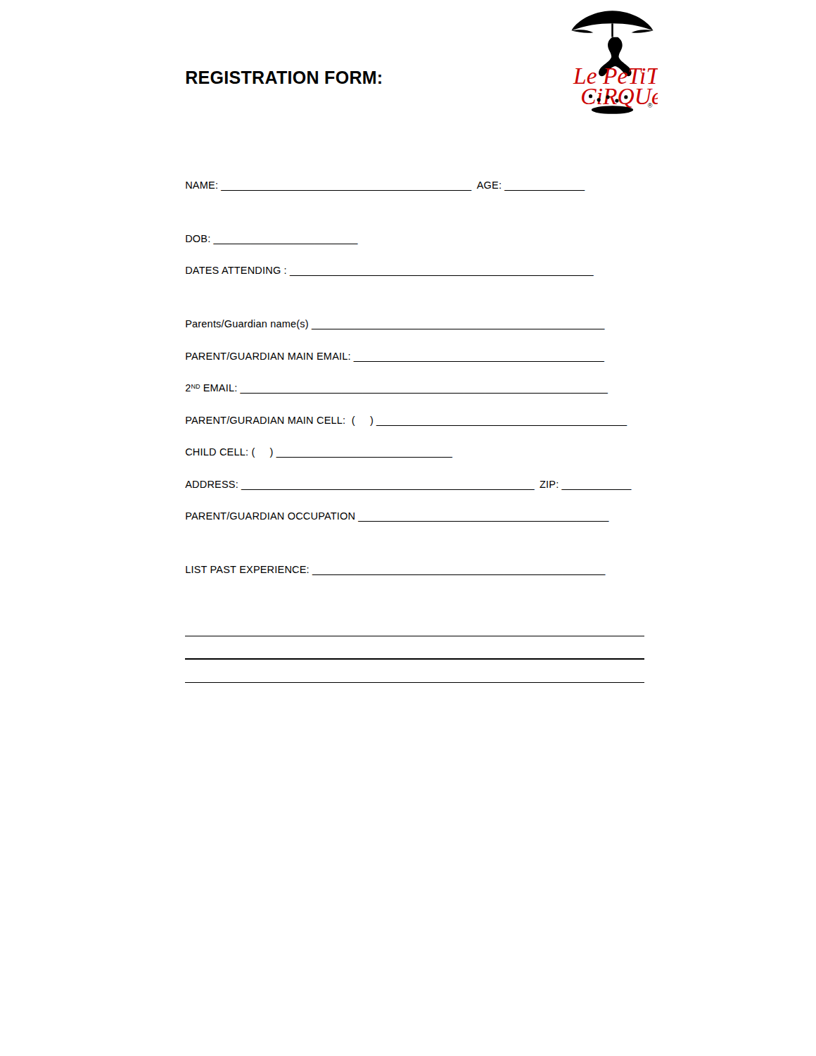REGISTRATION FORM:
NAME: _______________________________________________ AGE: _______________
DOB: ___________________________
DATES ATTENDING : _________________________________________________________
Parents/Guardian name(s) _______________________________________________________
PARENT/GUARDIAN MAIN EMAIL: _______________________________________________
2ND EMAIL: _____________________________________________________________________
PARENT/GURADIAN MAIN CELL: ( ) _______________________________________________
CHILD CELL: ( ) _________________________________
ADDRESS: _______________________________________________________ ZIP: _____________
PARENT/GUARDIAN OCCUPATION _______________________________________________
LIST PAST EXPERIENCE: _______________________________________________________